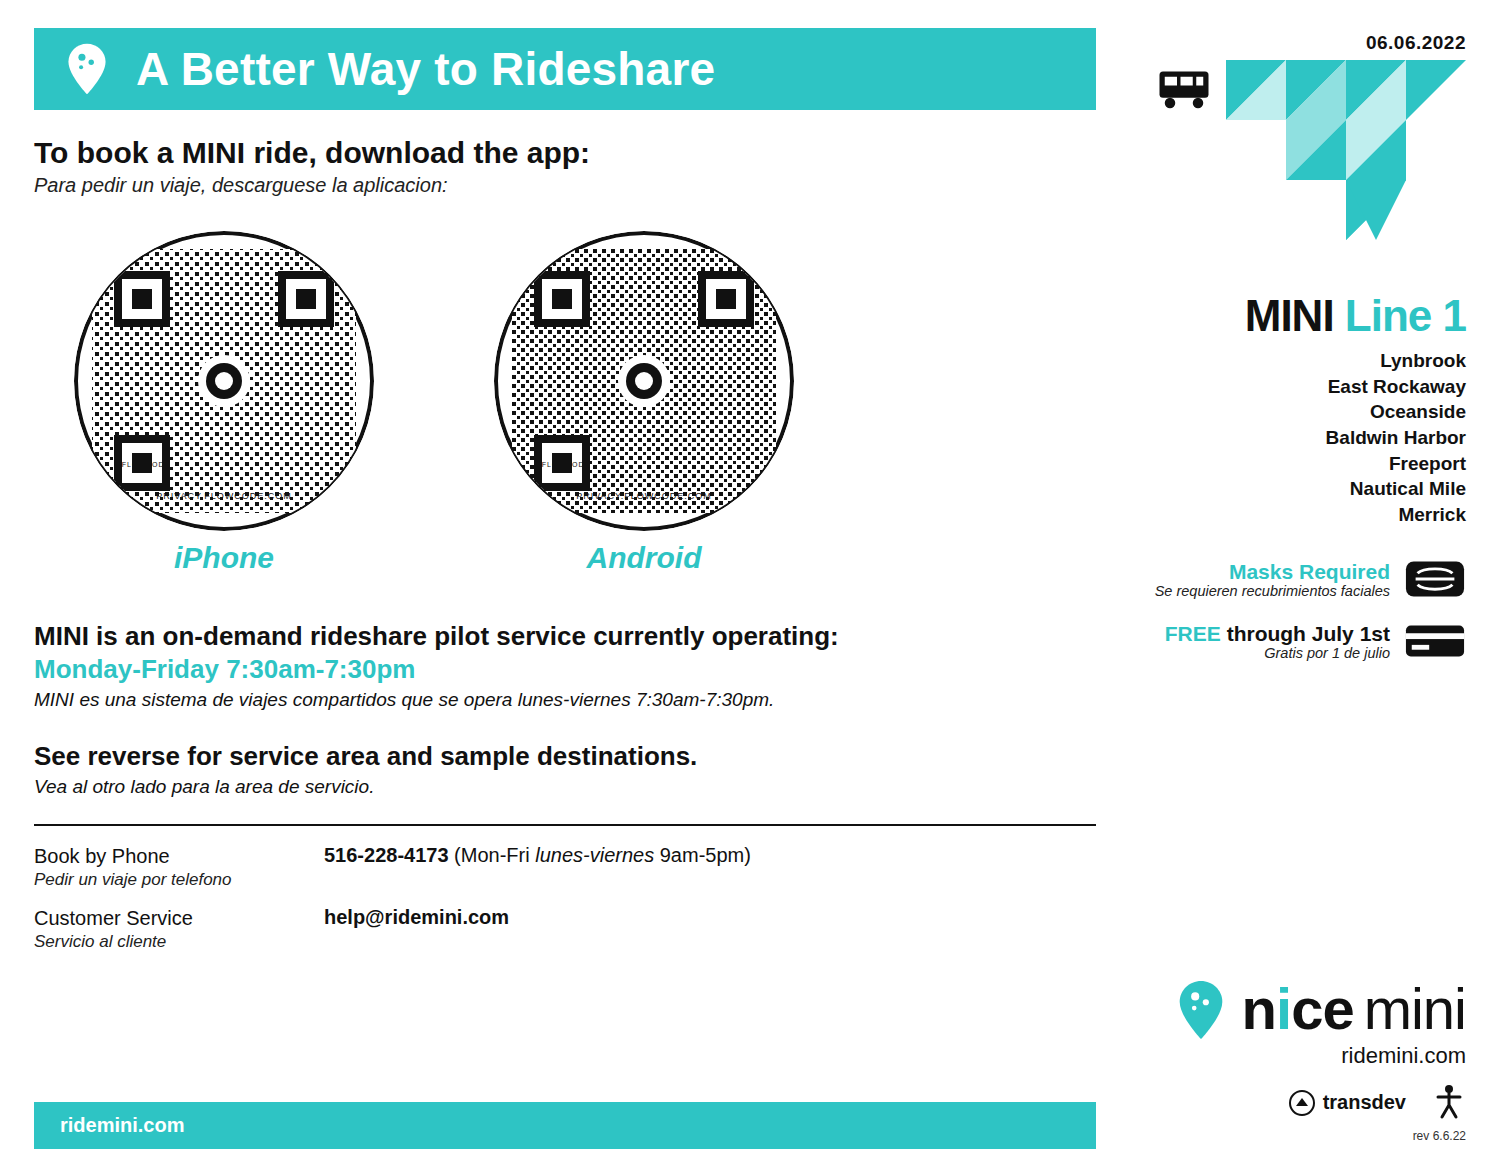A Better Way to Rideshare
To book a MINI ride, download the app:
Para pedir un viaje, descarguese la aplicacion:
PRIVACY.FLOWCODE.COM FLOWCODE
iPhone
PRIVACY.FLOWCODE.COM FLOWCODE
Android
MINI is an on-demand rideshare pilot service currently operating:
Monday-Friday 7:30am-7:30pm
MINI es una sistema de viajes compartidos que se opera lunes-viernes 7:30am-7:30pm.
See reverse for service area and sample destinations.
Vea al otro lado para la area de servicio.
Book by PhonePedir un viaje por telefono
516-228-4173 (Mon-Fri lunes-viernes 9am-5pm)
Customer ServiceServicio al cliente
help@ridemini.com
06.06.2022
MINI Line 1
Lynbrook
East Rockaway
Oceanside
Baldwin Harbor
Freeport
Nautical Mile
Merrick
Masks Required Se requieren recubrimientos faciales
FREE through July 1st Gratis por 1 de julio
ridemini.com
nice
mini
ridemini.com
transdev
rev 6.6.22